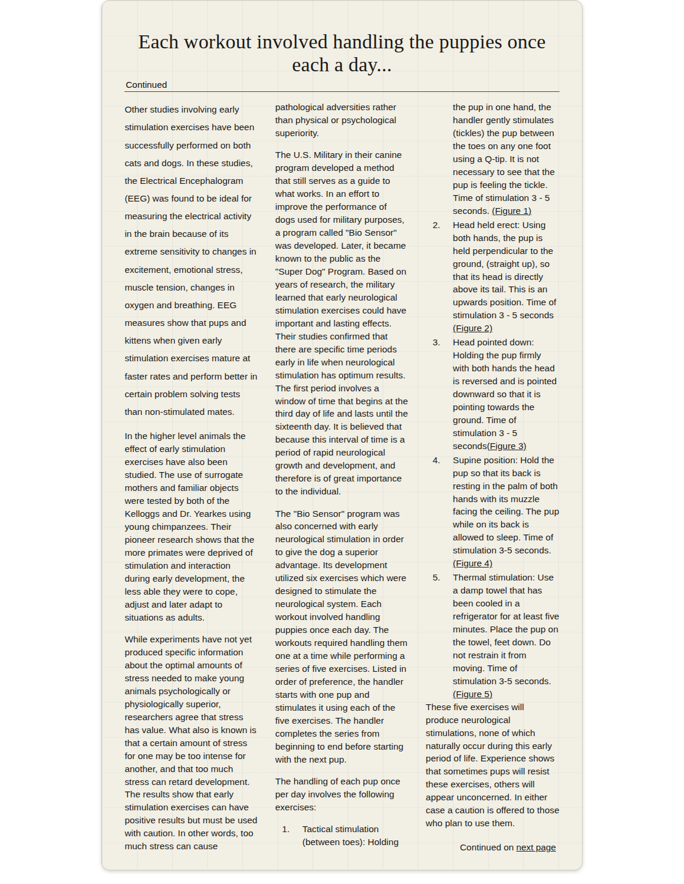Each workout involved handling the puppies once each a day...
Continued
Other studies involving early stimulation exercises have been successfully performed on both cats and dogs. In these studies, the Electrical Encephalogram (EEG) was found to be ideal for measuring the electrical activity in the brain because of its extreme sensitivity to changes in excitement, emotional stress, muscle tension, changes in oxygen and breathing. EEG measures show that pups and kittens when given early stimulation exercises mature at faster rates and perform better in certain problem solving tests than non-stimulated mates.
In the higher level animals the effect of early stimulation exercises have also been studied. The use of surrogate mothers and familiar objects were tested by both of the Kelloggs and Dr. Yearkes using young chimpanzees. Their pioneer research shows that the more primates were deprived of stimulation and interaction during early development, the less able they were to cope, adjust and later adapt to situations as adults.
While experiments have not yet produced specific information about the optimal amounts of stress needed to make young animals psychologically or physiologically superior, researchers agree that stress has value. What also is known is that a certain amount of stress for one may be too intense for another, and that too much stress can retard development. The results show that early stimulation exercises can have positive results but must be used with caution. In other words, too much stress can cause pathological adversities rather than physical or psychological superiority.
The U.S. Military in their canine program developed a method that still serves as a guide to what works. In an effort to improve the performance of dogs used for military purposes, a program called "Bio Sensor" was developed. Later, it became known to the public as the "Super Dog" Program. Based on years of research, the military learned that early neurological stimulation exercises could have important and lasting effects. Their studies confirmed that there are specific time periods early in life when neurological stimulation has optimum results. The first period involves a window of time that begins at the third day of life and lasts until the sixteenth day. It is believed that because this interval of time is a period of rapid neurological growth and development, and therefore is of great importance to the individual.
The "Bio Sensor" program was also concerned with early neurological stimulation in order to give the dog a superior advantage. Its development utilized six exercises which were designed to stimulate the neurological system. Each workout involved handling puppies once each day. The workouts required handling them one at a time while performing a series of five exercises. Listed in order of preference, the handler starts with one pup and stimulates it using each of the five exercises. The handler completes the series from beginning to end before starting with the next pup.
The handling of each pup once per day involves the following exercises:
Tactical stimulation (between toes): Holding the pup in one hand, the handler gently stimulates (tickles) the pup between the toes on any one foot using a Q-tip. It is not necessary to see that the pup is feeling the tickle. Time of stimulation 3 - 5 seconds. (Figure 1)
Head held erect: Using both hands, the pup is held perpendicular to the ground, (straight up), so that its head is directly above its tail. This is an upwards position. Time of stimulation 3 - 5 seconds (Figure 2)
Head pointed down: Holding the pup firmly with both hands the head is reversed and is pointed downward so that it is pointing towards the ground. Time of stimulation 3 - 5 seconds(Figure 3)
Supine position: Hold the pup so that its back is resting in the palm of both hands with its muzzle facing the ceiling. The pup while on its back is allowed to sleep. Time of stimulation 3-5 seconds. (Figure 4)
Thermal stimulation: Use a damp towel that has been cooled in a refrigerator for at least five minutes. Place the pup on the towel, feet down. Do not restrain it from moving. Time of stimulation 3-5 seconds. (Figure 5)
These five exercises will produce neurological stimulations, none of which naturally occur during this early period of life. Experience shows that sometimes pups will resist these exercises, others will appear unconcerned. In either case a caution is offered to those who plan to use them.
Continued on next page